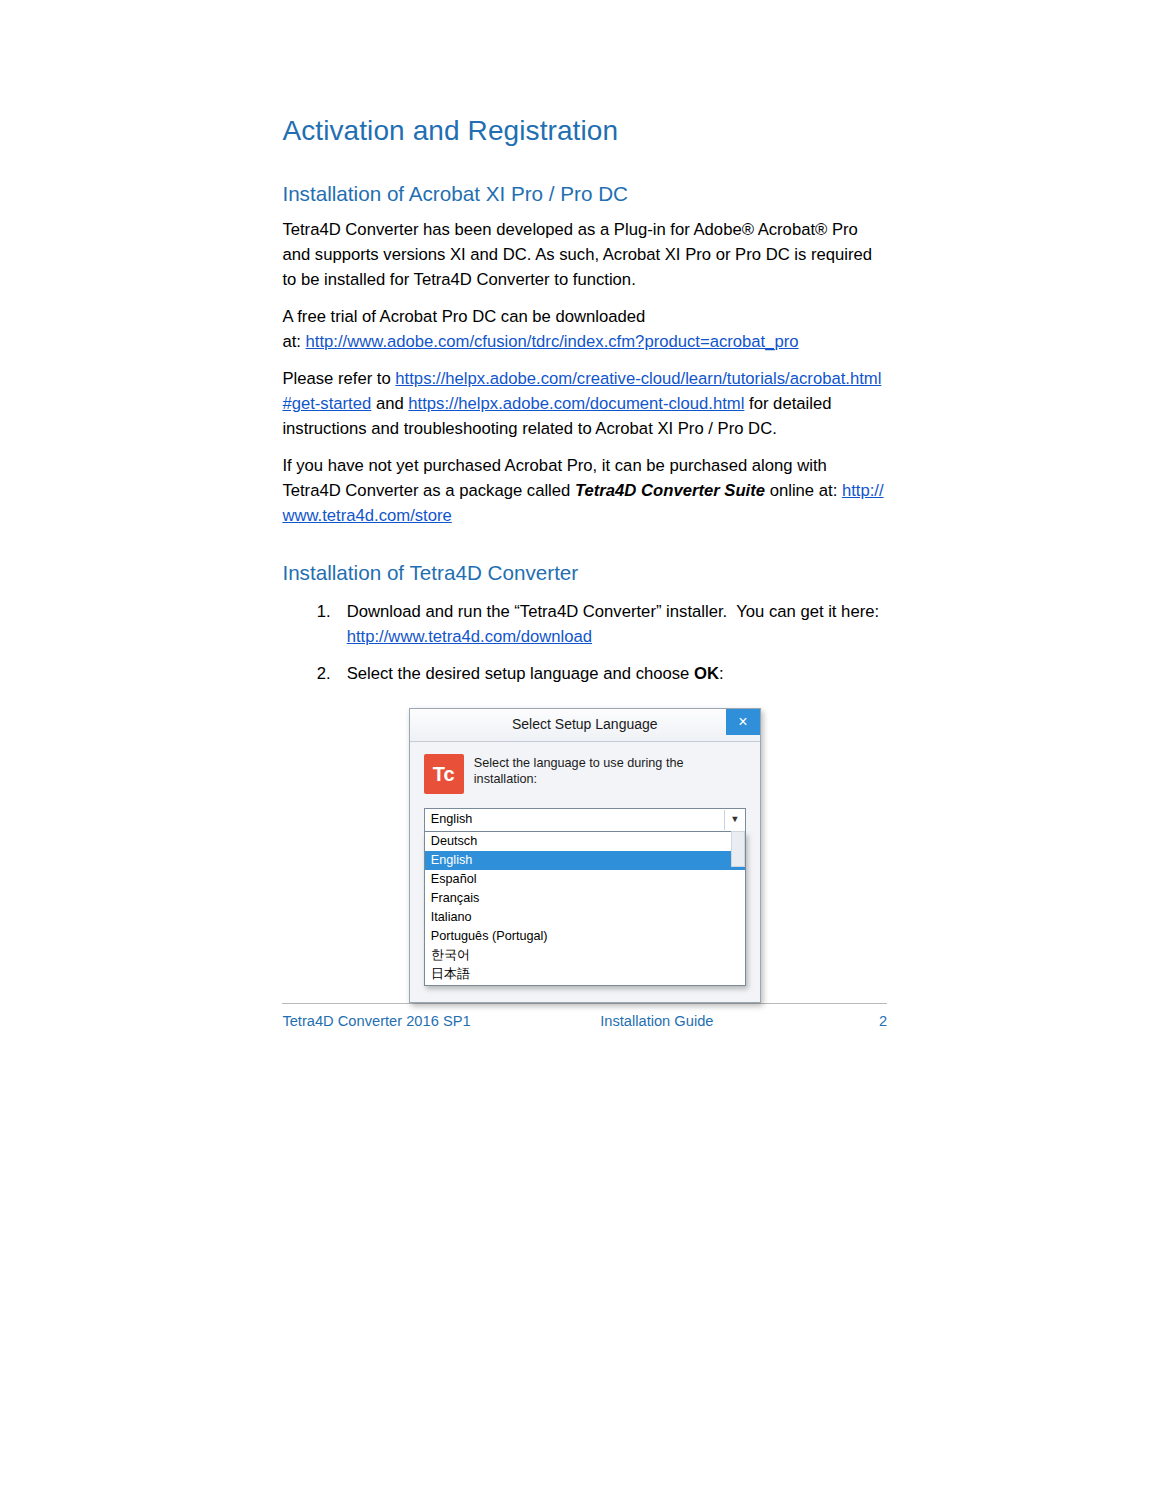Activation and Registration
Installation of Acrobat XI Pro / Pro DC
Tetra4D Converter has been developed as a Plug-in for Adobe® Acrobat® Pro and supports versions XI and DC. As such, Acrobat XI Pro or Pro DC is required to be installed for Tetra4D Converter to function.
A free trial of Acrobat Pro DC can be downloaded
at: http://www.adobe.com/cfusion/tdrc/index.cfm?product=acrobat_pro
Please refer to https://helpx.adobe.com/creative-cloud/learn/tutorials/acrobat.html#get-started and https://helpx.adobe.com/document-cloud.html for detailed instructions and troubleshooting related to Acrobat XI Pro / Pro DC.
If you have not yet purchased Acrobat Pro, it can be purchased along with Tetra4D Converter as a package called Tetra4D Converter Suite online at: http://www.tetra4d.com/store
Installation of Tetra4D Converter
Download and run the “Tetra4D Converter” installer. You can get it here: http://www.tetra4d.com/download
Select the desired setup language and choose OK:
Select Setup Language
×
Tc
Select the language to use during the
installation:
English ▼
Deutsch
English
Español
Français
Italiano
Português (Portugal)
한국어
日本語
Tetra4D Converter 2016 SP1
Installation Guide
2